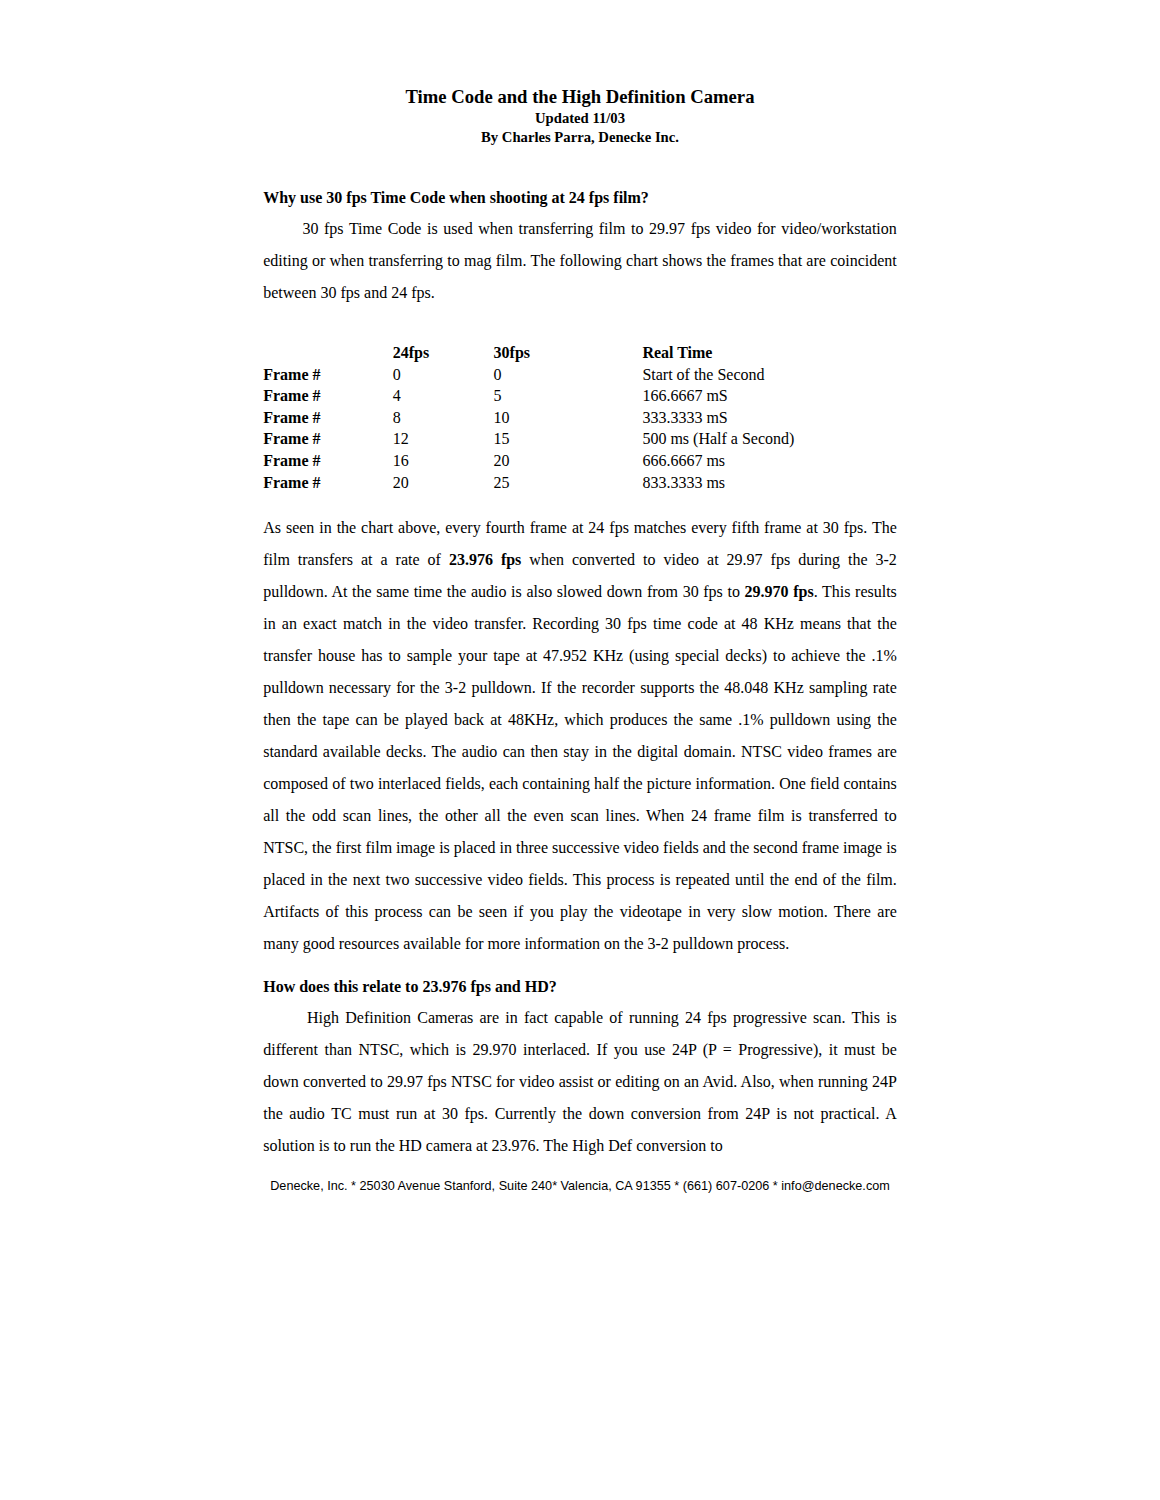Time Code and the High Definition Camera
Updated 11/03
By Charles Parra, Denecke Inc.
Why use 30 fps Time Code when shooting at 24 fps film?
30 fps Time Code is used when transferring film to 29.97 fps video for video/workstation editing or when transferring to mag film. The following chart shows the frames that are coincident between 30 fps and 24 fps.
| | 24fps | 30fps | Real Time |
| --- | --- | --- | --- |
| Frame # | 0 | 0 | Start of the Second |
| Frame # | 4 | 5 | 166.6667 mS |
| Frame # | 8 | 10 | 333.3333 mS |
| Frame # | 12 | 15 | 500 ms (Half a Second) |
| Frame # | 16 | 20 | 666.6667 ms |
| Frame # | 20 | 25 | 833.3333 ms |
As seen in the chart above, every fourth frame at 24 fps matches every fifth frame at 30 fps. The film transfers at a rate of 23.976 fps when converted to video at 29.97 fps during the 3-2 pulldown. At the same time the audio is also slowed down from 30 fps to 29.970 fps. This results in an exact match in the video transfer. Recording 30 fps time code at 48 KHz means that the transfer house has to sample your tape at 47.952 KHz (using special decks) to achieve the .1% pulldown necessary for the 3-2 pulldown. If the recorder supports the 48.048 KHz sampling rate then the tape can be played back at 48KHz, which produces the same .1% pulldown using the standard available decks. The audio can then stay in the digital domain. NTSC video frames are composed of two interlaced fields, each containing half the picture information. One field contains all the odd scan lines, the other all the even scan lines. When 24 frame film is transferred to NTSC, the first film image is placed in three successive video fields and the second frame image is placed in the next two successive video fields. This process is repeated until the end of the film. Artifacts of this process can be seen if you play the videotape in very slow motion. There are many good resources available for more information on the 3-2 pulldown process.
How does this relate to 23.976 fps and HD?
High Definition Cameras are in fact capable of running 24 fps progressive scan. This is different than NTSC, which is 29.970 interlaced. If you use 24P (P = Progressive), it must be down converted to 29.97 fps NTSC for video assist or editing on an Avid. Also, when running 24P the audio TC must run at 30 fps. Currently the down conversion from 24P is not practical. A solution is to run the HD camera at 23.976. The High Def conversion to
Denecke, Inc. * 25030 Avenue Stanford, Suite 240* Valencia, CA 91355 * (661) 607-0206 * info@denecke.com